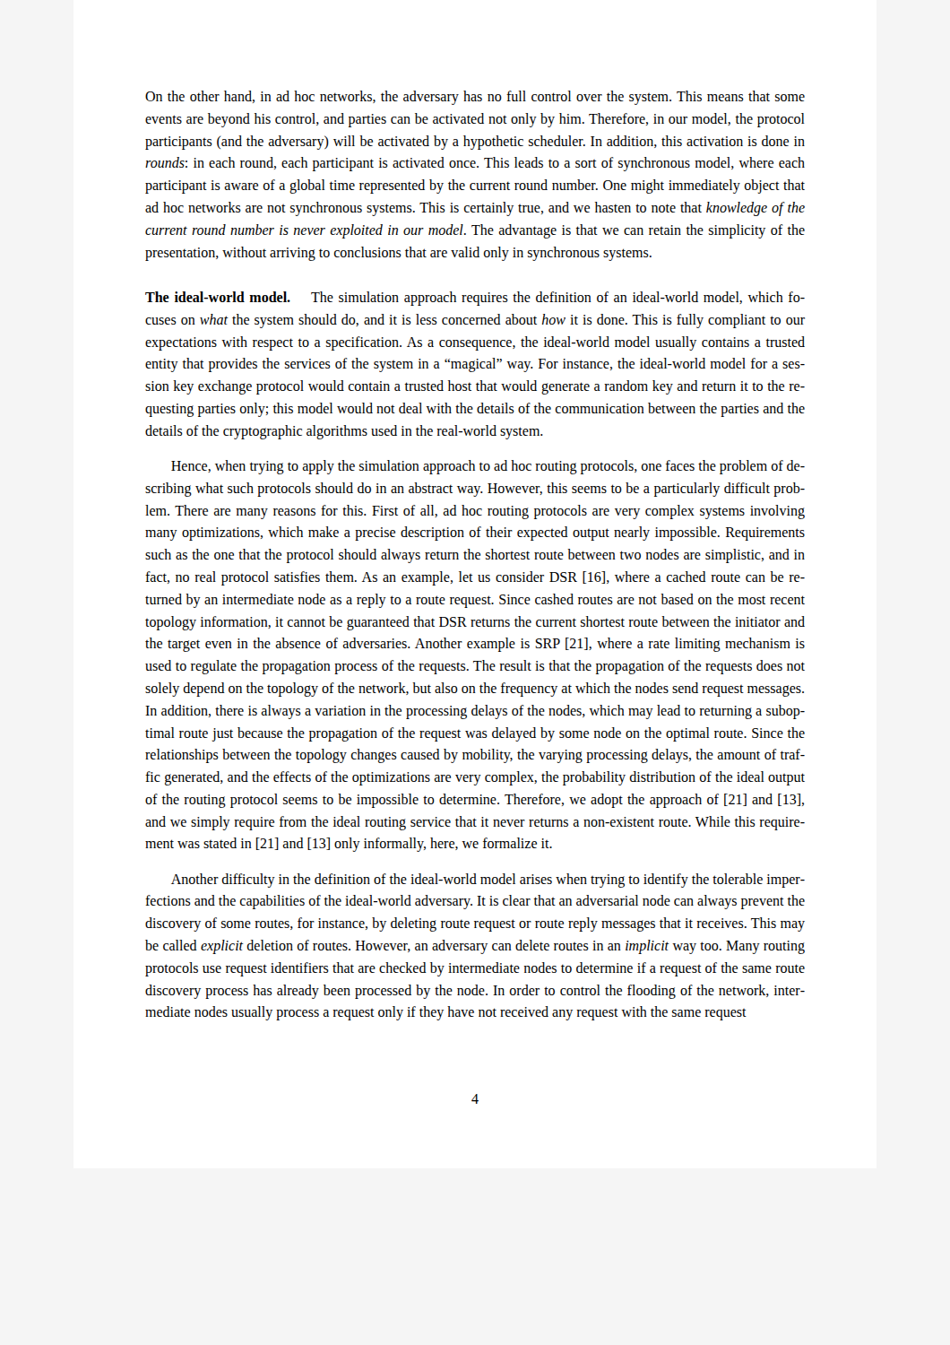On the other hand, in ad hoc networks, the adversary has no full control over the system. This means that some events are beyond his control, and parties can be activated not only by him. Therefore, in our model, the protocol participants (and the adversary) will be activated by a hypothetic scheduler. In addition, this activation is done in rounds: in each round, each participant is activated once. This leads to a sort of synchronous model, where each participant is aware of a global time represented by the current round number. One might immediately object that ad hoc networks are not synchronous systems. This is certainly true, and we hasten to note that knowledge of the current round number is never exploited in our model. The advantage is that we can retain the simplicity of the presentation, without arriving to conclusions that are valid only in synchronous systems.
The ideal-world model. The simulation approach requires the definition of an ideal-world model, which focuses on what the system should do, and it is less concerned about how it is done. This is fully compliant to our expectations with respect to a specification. As a consequence, the ideal-world model usually contains a trusted entity that provides the services of the system in a “magical” way. For instance, the ideal-world model for a session key exchange protocol would contain a trusted host that would generate a random key and return it to the requesting parties only; this model would not deal with the details of the communication between the parties and the details of the cryptographic algorithms used in the real-world system.
Hence, when trying to apply the simulation approach to ad hoc routing protocols, one faces the problem of describing what such protocols should do in an abstract way. However, this seems to be a particularly difficult problem. There are many reasons for this. First of all, ad hoc routing protocols are very complex systems involving many optimizations, which make a precise description of their expected output nearly impossible. Requirements such as the one that the protocol should always return the shortest route between two nodes are simplistic, and in fact, no real protocol satisfies them. As an example, let us consider DSR [16], where a cached route can be returned by an intermediate node as a reply to a route request. Since cashed routes are not based on the most recent topology information, it cannot be guaranteed that DSR returns the current shortest route between the initiator and the target even in the absence of adversaries. Another example is SRP [21], where a rate limiting mechanism is used to regulate the propagation process of the requests. The result is that the propagation of the requests does not solely depend on the topology of the network, but also on the frequency at which the nodes send request messages. In addition, there is always a variation in the processing delays of the nodes, which may lead to returning a suboptimal route just because the propagation of the request was delayed by some node on the optimal route. Since the relationships between the topology changes caused by mobility, the varying processing delays, the amount of traffic generated, and the effects of the optimizations are very complex, the probability distribution of the ideal output of the routing protocol seems to be impossible to determine. Therefore, we adopt the approach of [21] and [13], and we simply require from the ideal routing service that it never returns a non-existent route. While this requirement was stated in [21] and [13] only informally, here, we formalize it.
Another difficulty in the definition of the ideal-world model arises when trying to identify the tolerable imperfections and the capabilities of the ideal-world adversary. It is clear that an adversarial node can always prevent the discovery of some routes, for instance, by deleting route request or route reply messages that it receives. This may be called explicit deletion of routes. However, an adversary can delete routes in an implicit way too. Many routing protocols use request identifiers that are checked by intermediate nodes to determine if a request of the same route discovery process has already been processed by the node. In order to control the flooding of the network, intermediate nodes usually process a request only if they have not received any request with the same request
4